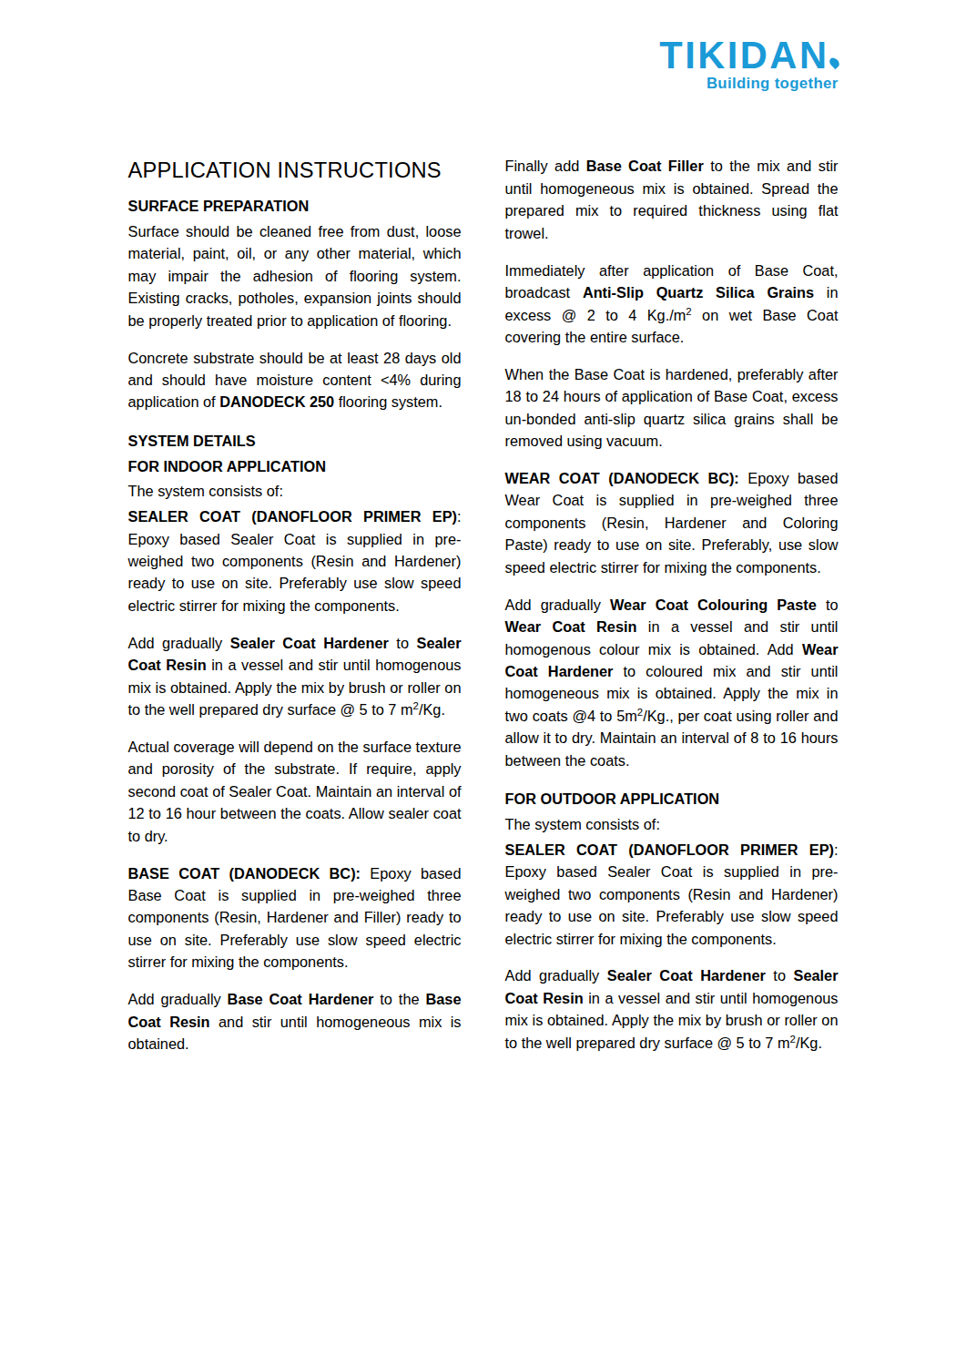TIKIDAN
Building together
APPLICATION INSTRUCTIONS
SURFACE PREPARATION
Surface should be cleaned free from dust, loose material, paint, oil, or any other material, which may impair the adhesion of flooring system. Existing cracks, potholes, expansion joints should be properly treated prior to application of flooring.
Concrete substrate should be at least 28 days old and should have moisture content <4% during application of DANODECK 250 flooring system.
SYSTEM DETAILS
FOR INDOOR APPLICATION
The system consists of:
SEALER COAT (DANOFLOOR PRIMER EP): Epoxy based Sealer Coat is supplied in pre-weighed two components (Resin and Hardener) ready to use on site. Preferably use slow speed electric stirrer for mixing the components.
Add gradually Sealer Coat Hardener to Sealer Coat Resin in a vessel and stir until homogenous mix is obtained. Apply the mix by brush or roller on to the well prepared dry surface @ 5 to 7 m2/Kg.
Actual coverage will depend on the surface texture and porosity of the substrate. If require, apply second coat of Sealer Coat. Maintain an interval of 12 to 16 hour between the coats. Allow sealer coat to dry.
BASE COAT (DANODECK BC): Epoxy based Base Coat is supplied in pre-weighed three components (Resin, Hardener and Filler) ready to use on site. Preferably use slow speed electric stirrer for mixing the components.
Add gradually Base Coat Hardener to the Base Coat Resin and stir until homogeneous mix is obtained.
Finally add Base Coat Filler to the mix and stir until homogeneous mix is obtained. Spread the prepared mix to required thickness using flat trowel.
Immediately after application of Base Coat, broadcast Anti-Slip Quartz Silica Grains in excess @ 2 to 4 Kg./m2 on wet Base Coat covering the entire surface.
When the Base Coat is hardened, preferably after 18 to 24 hours of application of Base Coat, excess un-bonded anti-slip quartz silica grains shall be removed using vacuum.
WEAR COAT (DANODECK BC): Epoxy based Wear Coat is supplied in pre-weighed three components (Resin, Hardener and Coloring Paste) ready to use on site. Preferably, use slow speed electric stirrer for mixing the components.
Add gradually Wear Coat Colouring Paste to Wear Coat Resin in a vessel and stir until homogenous colour mix is obtained. Add Wear Coat Hardener to coloured mix and stir until homogeneous mix is obtained. Apply the mix in two coats @4 to 5m2/Kg., per coat using roller and allow it to dry. Maintain an interval of 8 to 16 hours between the coats.
FOR OUTDOOR APPLICATION
The system consists of:
SEALER COAT (DANOFLOOR PRIMER EP): Epoxy based Sealer Coat is supplied in pre-weighed two components (Resin and Hardener) ready to use on site. Preferably use slow speed electric stirrer for mixing the components.
Add gradually Sealer Coat Hardener to Sealer Coat Resin in a vessel and stir until homogenous mix is obtained. Apply the mix by brush or roller on to the well prepared dry surface @ 5 to 7 m2/Kg.